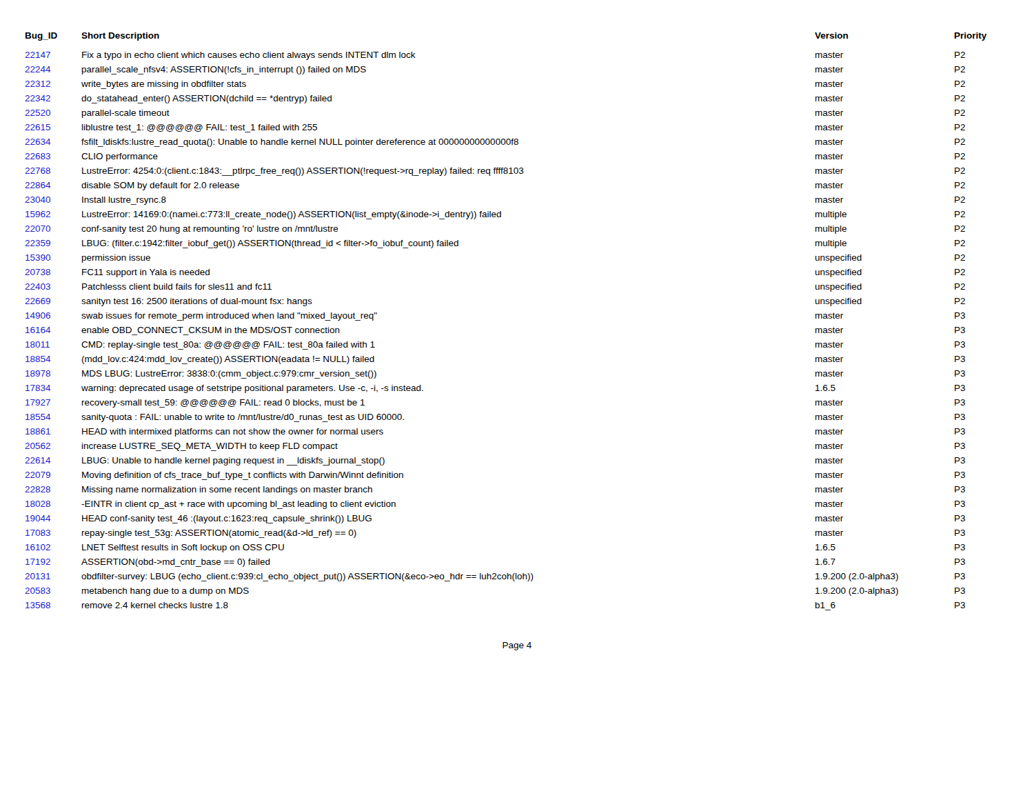| Bug_ID | Short Description | Version | Priority |
| --- | --- | --- | --- |
| 22147 | Fix a typo in echo client which causes echo client always sends INTENT dlm lock | master | P2 |
| 22244 | parallel_scale_nfsv4: ASSERTION(!cfs_in_interrupt ()) failed on MDS | master | P2 |
| 22312 | write_bytes are missing in obdfilter stats | master | P2 |
| 22342 | do_statahead_enter() ASSERTION(dchild == *dentryp) failed | master | P2 |
| 22520 | parallel-scale timeout | master | P2 |
| 22615 | liblustre test_1: @@@@@@ FAIL: test_1 failed with 255 | master | P2 |
| 22634 | fsfilt_ldiskfs:lustre_read_quota(): Unable to handle kernel NULL pointer dereference at 00000000000000f8 | master | P2 |
| 22683 | CLIO performance | master | P2 |
| 22768 | LustreError: 4254:0:(client.c:1843:__ptlrpc_free_req()) ASSERTION(!request->rq_replay) failed: req ffff8103 | master | P2 |
| 22864 | disable SOM by default for 2.0 release | master | P2 |
| 23040 | Install lustre_rsync.8 | master | P2 |
| 15962 | LustreError: 14169:0:(namei.c:773:ll_create_node()) ASSERTION(list_empty(&inode->i_dentry)) failed | multiple | P2 |
| 22070 | conf-sanity test 20 hung at remounting 'ro' lustre on /mnt/lustre | multiple | P2 |
| 22359 | LBUG: (filter.c:1942:filter_iobuf_get()) ASSERTION(thread_id < filter->fo_iobuf_count) failed | multiple | P2 |
| 15390 | permission issue | unspecified | P2 |
| 20738 | FC11 support in Yala is needed | unspecified | P2 |
| 22403 | Patchlesss client build fails for sles11 and fc11 | unspecified | P2 |
| 22669 | sanityn test 16: 2500 iterations of dual-mount fsx: hangs | unspecified | P2 |
| 14906 | swab issues for remote_perm introduced when land "mixed_layout_req" | master | P3 |
| 16164 | enable OBD_CONNECT_CKSUM in the MDS/OST connection | master | P3 |
| 18011 | CMD: replay-single test_80a: @@@@@@ FAIL: test_80a failed with 1 | master | P3 |
| 18854 | (mdd_lov.c:424:mdd_lov_create()) ASSERTION(eadata != NULL) failed | master | P3 |
| 18978 | MDS LBUG: LustreError: 3838:0:(cmm_object.c:979:cmr_version_set()) | master | P3 |
| 17834 | warning: deprecated usage of setstripe positional parameters. Use -c, -i, -s instead. | 1.6.5 | P3 |
| 17927 | recovery-small test_59: @@@@@@ FAIL: read 0 blocks, must be 1 | master | P3 |
| 18554 | sanity-quota : FAIL: unable to write to /mnt/lustre/d0_runas_test as UID 60000. | master | P3 |
| 18861 | HEAD with intermixed platforms can not show the owner for normal users | master | P3 |
| 20562 | increase LUSTRE_SEQ_META_WIDTH to keep FLD compact | master | P3 |
| 22614 | LBUG: Unable to handle kernel paging request in __ldiskfs_journal_stop() | master | P3 |
| 22079 | Moving definition of cfs_trace_buf_type_t conflicts with Darwin/Winnt definition | master | P3 |
| 22828 | Missing name normalization in some recent landings on master branch | master | P3 |
| 18028 | -EINTR in client cp_ast + race with upcoming bl_ast leading to client eviction | master | P3 |
| 19044 | HEAD conf-sanity test_46 :(layout.c:1623:req_capsule_shrink()) LBUG | master | P3 |
| 17083 | repay-single test_53g: ASSERTION(atomic_read(&d->ld_ref) == 0) | master | P3 |
| 16102 | LNET Selftest results in Soft lockup on OSS CPU | 1.6.5 | P3 |
| 17192 | ASSERTION(obd->md_cntr_base == 0) failed | 1.6.7 | P3 |
| 20131 | obdfilter-survey: LBUG (echo_client.c:939:cl_echo_object_put()) ASSERTION(&eco->eo_hdr == luh2coh(loh)) | 1.9.200 (2.0-alpha3) | P3 |
| 20583 | metabench hang due to a dump on MDS | 1.9.200 (2.0-alpha3) | P3 |
| 13568 | remove 2.4 kernel checks lustre 1.8 | b1_6 | P3 |
Page 4